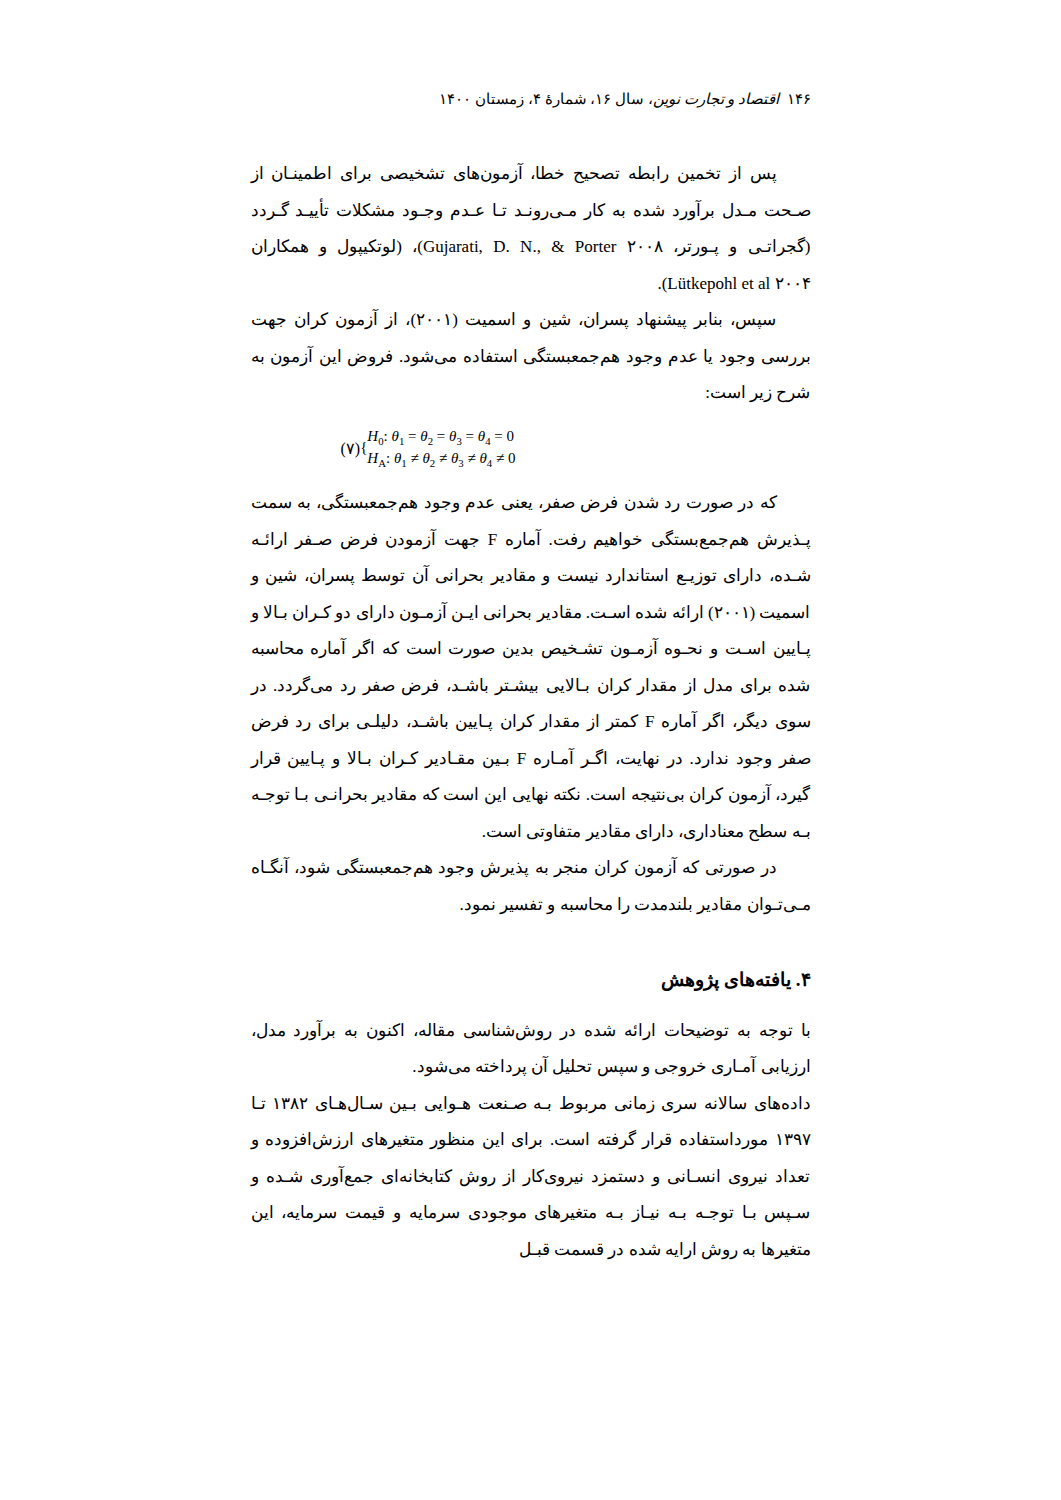۱۴۶ اقتصاد و تجارت نوین، سال ۱۶، شمارهٔ ۴، زمستان ۱۴۰۰
پس از تخمین رابطه تصحیح خطا، آزمون‌های تشخیصی برای اطمینـان از صـحت مـدل برآورد شده به کار مـی‌رونـد تـا عـدم وجـود مشکلات تأییـد گـردد (گجراتـی و پـورتر، Gujarati, D. N., & Porter ۲۰۰۸)، (لوتکیپول و همکاران Lütkepohl et al ۲۰۰۴).
سپس، بنابر پیشنهاد پسران، شین و اسمیت (۲۰۰۱)، از آزمون کران جهت بررسی وجود یا عدم وجود هم‌جمعبستگی استفاده می‌شود. فروض این آزمون به شرح زیر است:
(۷) { H0: θ1 = θ2 = θ3 = θ4 = 0 HA: θ1 ≠ θ2 ≠ θ3 ≠ θ4 ≠ 0
که در صورت رد شدن فرض صفر، یعنی عدم وجود هم‌جمعبستگی، به سمت پـذیرش هم‌جمع‌بستگی خواهیم رفت. آماره F جهت آزمودن فرض صـفر ارائـه شـده، دارای توزیـع استاندارد نیست و مقادیر بحرانی آن توسط پسران، شین و اسمیت (۲۰۰۱) ارائه شده اسـت. مقادیر بحرانی ایـن آزمـون دارای دو کـران بـالا و پـایین اسـت و نحـوه آزمـون تشـخیص بدین صورت است که اگر آماره محاسبه شده برای مدل از مقدار کران بـالایی بیشـتر باشـد، فرض صفر رد می‌گردد. در سوی دیگر، اگر آماره F کمتر از مقدار کران پـایین باشـد، دلیلـی برای رد فرض صفر وجود ندارد. در نهایت، اگـر آمـاره F بـین مقـادیر کـران بـالا و پـایین قرار گیرد، آزمون کران بی‌نتیجه است. نکته نهایی این است که مقادیر بحرانـی بـا توجـه بـه سطح معناداری، دارای مقادیر متفاوتی است.
در صورتی که آزمون کران منجر به پذیرش وجود هم‌جمعبستگی شود، آنگـاه مـی‌تـوان مقادیر بلندمدت را محاسبه و تفسیر نمود.
۴. یافته‌های پژوهش
با توجه به توضیحات ارائه شده در روش‌شناسی مقاله، اکنون به برآورد مدل، ارزیابی آمـاری خروجی و سپس تحلیل آن پرداخته می‌شود.
داده‌های سالانه سری زمانی مربوط بـه صـنعت هـوایی بـین سـال‌هـای ۱۳۸۲ تـا ۱۳۹۷ مورداستفاده قرار گرفته است. برای این منظور متغیرهای ارزش‌افزوده و تعداد نیروی انسـانی و دستمزد نیروی‌کار از روش کتابخانه‌ای جمع‌آوری شـده و سـپس بـا توجـه بـه نیـاز بـه متغیرهای موجودی سرمایه و قیمت سرمایه، این متغیرها به روش ارایه شده در قسمت قبـل